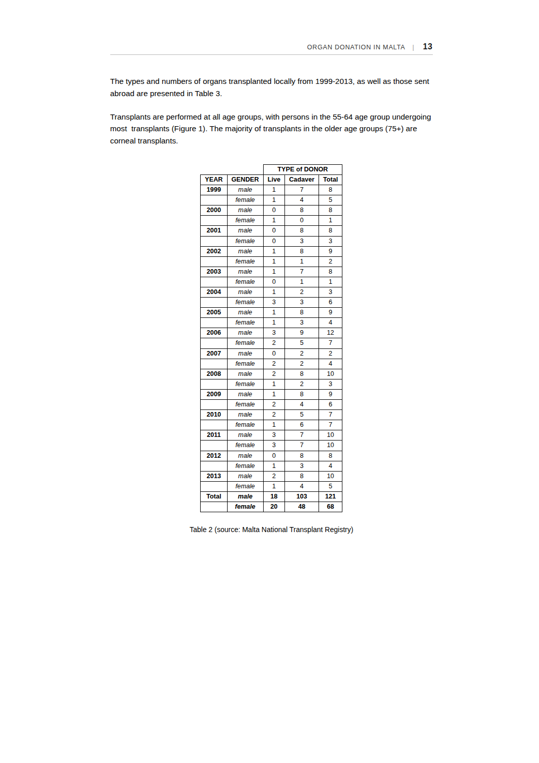Organ Donation in Malta | 13
The types and numbers of organs transplanted locally from 1999-2013, as well as those sent abroad are presented in Table 3.
Transplants are performed at all age groups, with persons in the 55-64 age group undergoing most transplants (Figure 1). The majority of transplants in the older age groups (75+) are corneal transplants.
| | | TYPE of DONOR |
| YEAR | GENDER | Live | Cadaver | Total |
| 1999 | male | 1 | 7 | 8 |
| | female | 1 | 4 | 5 |
| 2000 | male | 0 | 8 | 8 |
| | female | 1 | 0 | 1 |
| 2001 | male | 0 | 8 | 8 |
| | female | 0 | 3 | 3 |
| 2002 | male | 1 | 8 | 9 |
| | female | 1 | 1 | 2 |
| 2003 | male | 1 | 7 | 8 |
| | female | 0 | 1 | 1 |
| 2004 | male | 1 | 2 | 3 |
| | female | 3 | 3 | 6 |
| 2005 | male | 1 | 8 | 9 |
| | female | 1 | 3 | 4 |
| 2006 | male | 3 | 9 | 12 |
| | female | 2 | 5 | 7 |
| 2007 | male | 0 | 2 | 2 |
| | female | 2 | 2 | 4 |
| 2008 | male | 2 | 8 | 10 |
| | female | 1 | 2 | 3 |
| 2009 | male | 1 | 8 | 9 |
| | female | 2 | 4 | 6 |
| 2010 | male | 2 | 5 | 7 |
| | female | 1 | 6 | 7 |
| 2011 | male | 3 | 7 | 10 |
| | female | 3 | 7 | 10 |
| 2012 | male | 0 | 8 | 8 |
| | female | 1 | 3 | 4 |
| 2013 | male | 2 | 8 | 10 |
| | female | 1 | 4 | 5 |
| Total | male | 18 | 103 | 121 |
| | female | 20 | 48 | 68 |
Table 2 (source: Malta National Transplant Registry)